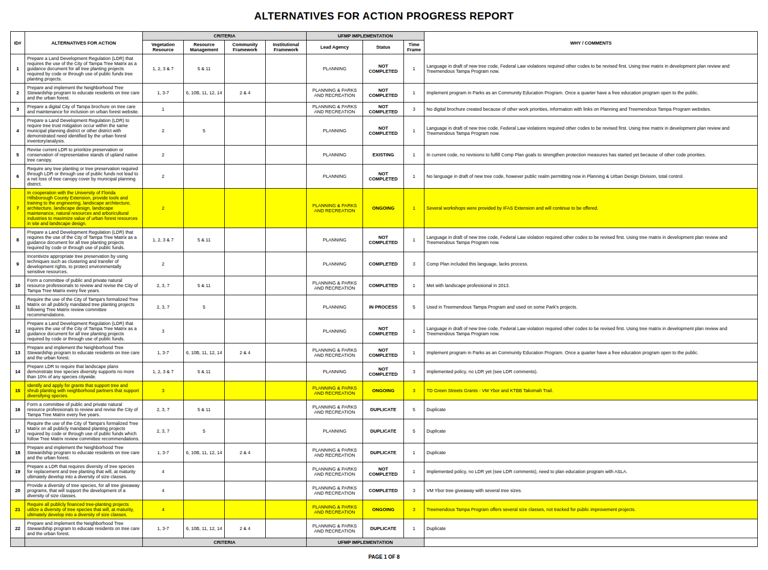ALTERNATIVES FOR ACTION PROGRESS REPORT
| ID# | ALTERNATIVES FOR ACTION | CRITERIA | UFMP IMPLEMENTATION | WHY / COMMENTS |
| --- | --- | --- | --- | --- |
| Vegetation Resource | Resource Management | Community Framework | Institutional Framework | Lead Agency | Status | Time Frame |
| 1 | Prepare a Land Development Regulation (LDR) that requires the use of the City of Tampa Tree Matrix as a guidance document for all tree planting projects required by code or through use of public funds tree planting projects. | 1, 2, 3 & 7 | 5 & 11 | | | PLANNING | NOT COMPLETED | 1 | Language in draft of new tree code, Federal Law violations required other codes to be revised first. Using tree matrix in development plan review and Treemendous Tampa Program now. |
| 2 | Prepare and implement the Neighborhood Tree Stewardship program to educate residents on tree care and the urban forest. | 1, 3-7 | 6, 10B, 11, 12, 14 | 2 & 4 | | PLANNING & PARKS AND RECREATION | NOT COMPLETED | 1 | Implement program in Parks as an Community Education Program. Once a quarter have a free education program open to the public. |
| 3 | Prepare a digital City of Tampa brochure on tree care and maintenance for inclusion on urban forest website. | 1 | | | | PLANNING & PARKS AND RECREATION | NOT COMPLETED | 3 | No digital brochure created because of other work priorities, information with links on Planning and Treemendous Tampa Program websites. |
| 4 | Prepare a Land Development Regulation (LDR) to require tree trust mitigation occur within the same municipal planning district or other district with demonstrated need identified by the urban forest inventory/analysis. | 2 | 5 | | | PLANNING | NOT COMPLETED | 1 | Language in draft of new tree code, Federal Law violations required other codes to be revised first. Using tree matrix in development plan review and Treemendous Tampa Program now. |
| 5 | Revise current LDR to prioritize preservation or conservation of representative stands of upland native tree canopy. | 2 | | | | PLANNING | EXISTING | 1 | In current code, no revisions to fulfill Comp Plan goals to strengthen protection measures has started yet because of other code priorities. |
| 6 | Require any tree planting or tree preservation required through LDR or through use of public funds not lead to a net loss of tree canopy cover by municipal planning district. | 2 | | | | PLANNING | NOT COMPLETED | 1 | No language in draft of new tree code, however public realm permitting now in Planning & Urban Design Division, total control. |
| 7 | In cooperation with the University of Florida Hillsborough County Extension, provide tools and training to the engineering, landscape architecture, architecture, landscape design, landscape maintenance, natural resources and arboricultural industries to maximize value of urban forest resources in site and landscape design. | 2 | | | | PLANNING & PARKS AND RECREATION | ONGOING | 1 | Several workshops were provided by IFAS Extension and will continue to be offered. |
| 8 | Prepare a Land Development Regulation (LDR) that requires the use of the City of Tampa Tree Matrix as a guidance document for all tree planting projects required by code or through use of public funds. | 1, 2, 3 & 7 | 5 & 11 | | | PLANNING | NOT COMPLETED | 1 | Language in draft of new tree code, Federal Law violation required other codes to be revised first. Using tree matrix in development plan review and Treemendous Tampa Program now. |
| 9 | Incentivize appropriate tree preservation by using techniques such as clustering and transfer of development rights, to protect environmentally sensitive resources. | 2 | | | | PLANNING | COMPLETED | 3 | Comp Plan included this language, lacks process. |
| 10 | Form a committee of public and private natural resource professionals to review and revise the City of Tampa Tree Matrix every five years. | 2, 3, 7 | 5 & 11 | | | PLANNING & PARKS AND RECREATION | COMPLETED | 1 | Met with landscape professional in 2013. |
| 11 | Require the use of the City of Tampa's formalized Tree Matrix on all publicly mandated tree planting projects following Tree Matrix review committee recommendations. | 2, 3, 7 | 5 | | | PLANNING | IN PROCESS | 5 | Used in Treemendous Tampa Program and used on some Park's projects. |
| 12 | Prepare a Land Development Regulation (LDR) that requires the use of the City of Tampa Tree Matrix as a guidance document for all tree planting projects required by code or through use of public funds. | 3 | | | | PLANNING | NOT COMPLETED | 1 | Language in draft of new tree code, Federal Law violation required other codes to be revised first. Using tree matrix in development plan review and Treemendous Tampa Program now. |
| 13 | Prepare and implement the Neighborhood Tree Stewardship program to educate residents on tree care and the urban forest. | 1, 3-7 | 6, 10B, 11, 12, 14 | 2 & 4 | | PLANNING & PARKS AND RECREATION | NOT COMPLETED | 1 | Implement program in Parks as an Community Education Program. Once a quarter have a free education program open to the public. |
| 14 | Prepare LDR to require that landscape plans demonstrate tree species diversity supports no more than 10% of any species citywide. | 1, 2, 3 & 7 | 5 & 11 | | | PLANNING | NOT COMPLETED | 3 | Implemented policy, no LDR yet (see LDR comments). |
| 15 | Identify and apply for grants that support tree and shrub planting with neighborhood partners that support diversifying species. | 3 | | | | PLANNING & PARKS AND RECREATION | ONGOING | 3 | TD Green Streets Grants - VM Ybor and KTBB Takomah Trail. |
| 16 | Form a committee of public and private natural resource professionals to review and revise the City of Tampa Tree Matrix every five years. | 2, 3, 7 | 5 & 11 | | | PLANNING & PARKS AND RECREATION | DUPLICATE | 5 | Duplicate |
| 17 | Require the use of the City of Tampa's formalized Tree Matrix on all publicly mandated planting projects required by code or through use of public funds which follow Tree Matrix review committee recommendations. | 2, 3, 7 | 5 | | | PLANNING | DUPLICATE | 5 | Duplicate |
| 18 | Prepare and implement the Neighborhood Tree Stewardship program to educate residents on tree care and the urban forest. | 1, 3-7 | 6, 10B, 11, 12, 14 | 2 & 4 | | PLANNING & PARKS AND RECREATION | DUPLICATE | 1 | Duplicate |
| 19 | Prepare a LDR that requires diversity of tree species for replacement and tree planting that will, at maturity ultimately develop into a diversity of size classes. | 4 | | | | PLANNING & PARKS AND RECREATION | NOT COMPLETED | 1 | Implemented policy, no LDR yet (see LDR comments), need to plan education program with ASLA. |
| 20 | Provide a diversity of tree species, for all tree giveaway programs, that will support the development of a diversity of size classes. | 4 | | | | PLANNING & PARKS AND RECREATION | COMPLETED | 3 | VM Ybor tree giveaway with several tree sizes. |
| 21 | Require all publicly financed tree-planting projects utilize a diversity of tree species that will, at maturity, ultimately develop into a diversity of size classes. | 4 | | | | PLANNING & PARKS AND RECREATION | ONGOING | 3 | Treemendous Tampa Program offers several size classes, not tracked for public improvement projects. |
| 22 | Prepare and implement the Neighborhood Tree Stewardship program to educate residents on tree care and the urban forest. | 1, 3-7 | 6, 10B, 11, 12, 14 | 2 & 4 | | PLANNING & PARKS AND RECREATION | DUPLICATE | 1 | Duplicate |
| | | CRITERIA | UFMP IMPLEMENTATION | |
PAGE 1 OF 8